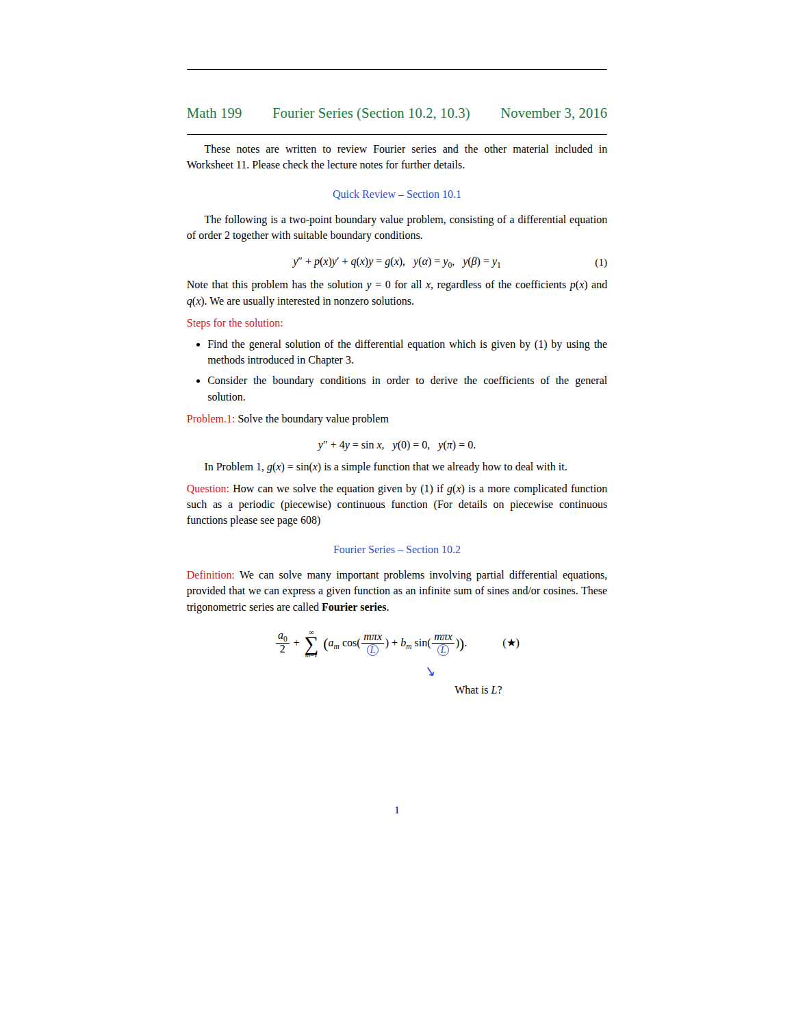Math 199 Fourier Series (Section 10.2, 10.3) November 3, 2016
These notes are written to review Fourier series and the other material included in Worksheet 11. Please check the lecture notes for further details.
Quick Review – Section 10.1
The following is a two-point boundary value problem, consisting of a differential equation of order 2 together with suitable boundary conditions.
y″ + p(x)y′ + q(x)y = g(x), y(α) = y0, y(β) = y1 (1)
Note that this problem has the solution y = 0 for all x, regardless of the coefficients p(x) and q(x). We are usually interested in nonzero solutions.
Steps for the solution:
Find the general solution of the differential equation which is given by (1) by using the methods introduced in Chapter 3.
Consider the boundary conditions in order to derive the coefficients of the general solution.
Problem.1: Solve the boundary value problem
y″ + 4y = sin x, y(0) = 0, y(π) = 0.
In Problem 1, g(x) = sin(x) is a simple function that we already how to deal with it.
Question: How can we solve the equation given by (1) if g(x) is a more complicated function such as a periodic (piecewise) continuous function (For details on piecewise continuous functions please see page 608)
Fourier Series – Section 10.2
Definition: We can solve many important problems involving partial differential equations, provided that we can express a given function as an infinite sum of sines and/or cosines. These trigonometric series are called Fourier series.
a02 + ∞ ∑ m=1 (am cos(mπx L) + bm sin(mπx L)). (★)
↘
What is L?
1